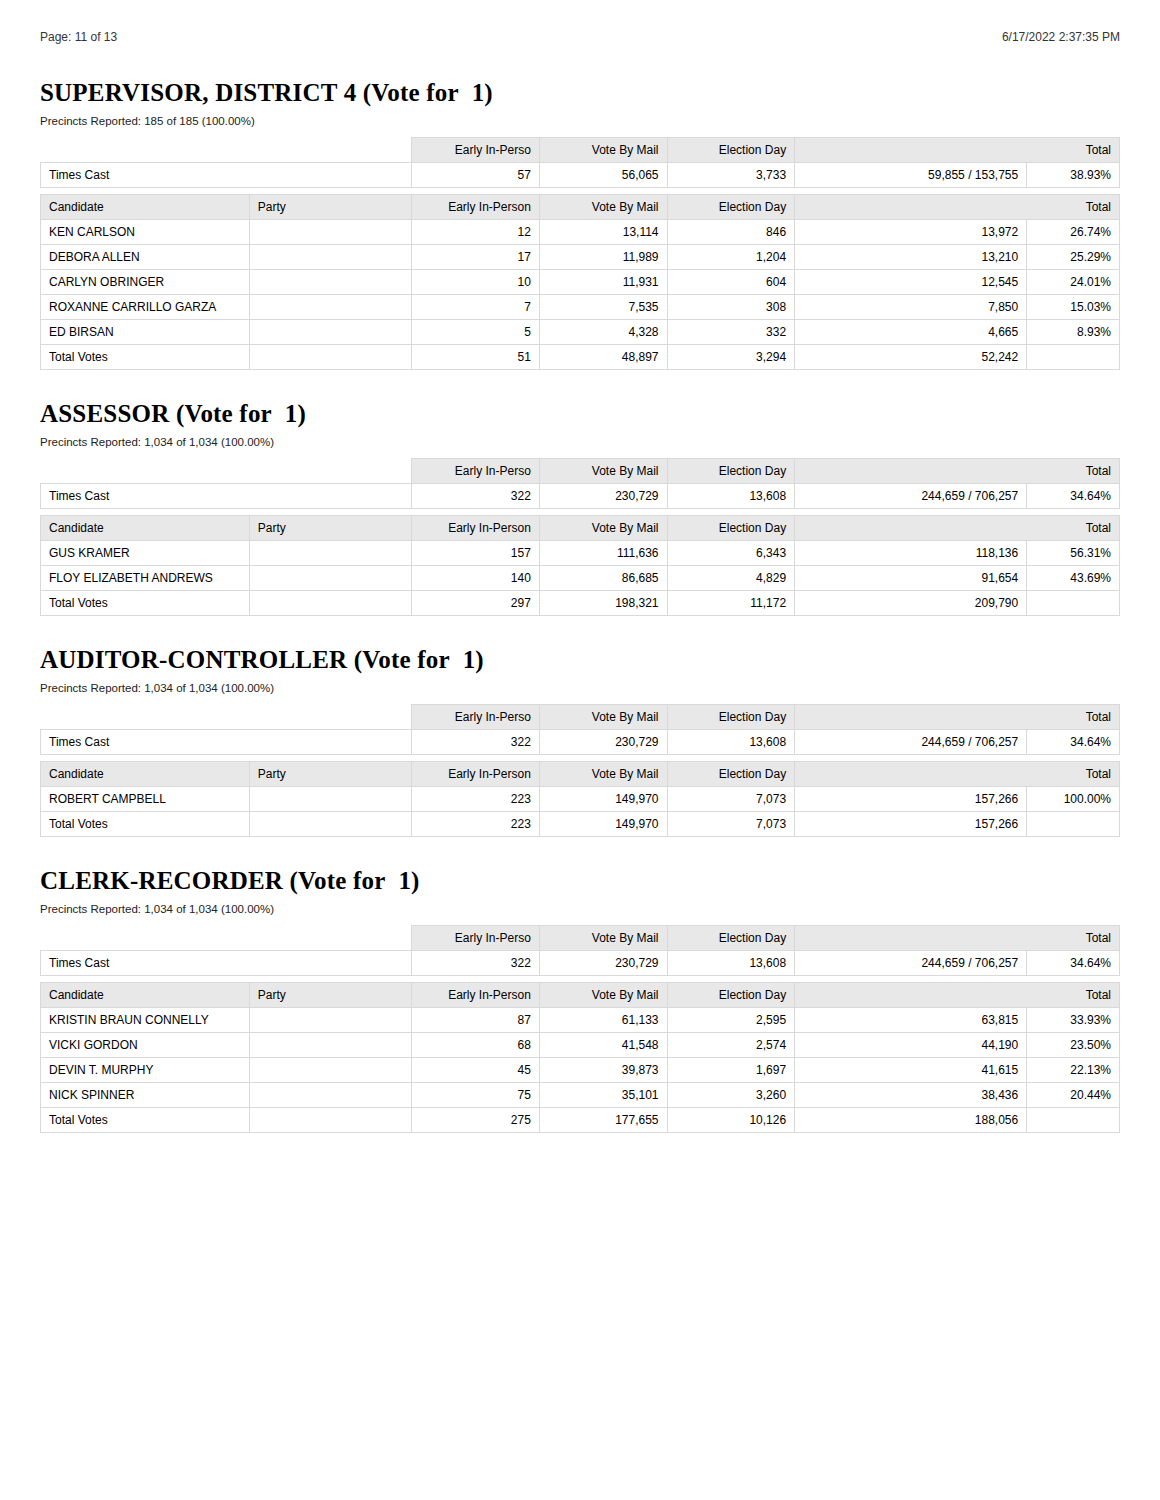Page: 11 of 13 6/17/2022 2:37:35 PM
SUPERVISOR, DISTRICT 4 (Vote for 1)
Precincts Reported: 185 of 185 (100.00%)
| | | Early In-Perso | Vote By Mail | Election Day | Total |
| Times Cast | 57 | 56,065 | 3,733 | 59,855 / 153,755 | 38.93% |
| Candidate | Party | Early In-Person | Vote By Mail | Election Day | Total |
| KEN CARLSON | | 12 | 13,114 | 846 | 13,972 | 26.74% |
| DEBORA ALLEN | | 17 | 11,989 | 1,204 | 13,210 | 25.29% |
| CARLYN OBRINGER | | 10 | 11,931 | 604 | 12,545 | 24.01% |
| ROXANNE CARRILLO GARZA | | 7 | 7,535 | 308 | 7,850 | 15.03% |
| ED BIRSAN | | 5 | 4,328 | 332 | 4,665 | 8.93% |
| Total Votes | | 51 | 48,897 | 3,294 | 52,242 | |
ASSESSOR (Vote for 1)
Precincts Reported: 1,034 of 1,034 (100.00%)
| | | Early In-Perso | Vote By Mail | Election Day | Total |
| Times Cast | 322 | 230,729 | 13,608 | 244,659 / 706,257 | 34.64% |
| Candidate | Party | Early In-Person | Vote By Mail | Election Day | Total |
| GUS KRAMER | | 157 | 111,636 | 6,343 | 118,136 | 56.31% |
| FLOY ELIZABETH ANDREWS | | 140 | 86,685 | 4,829 | 91,654 | 43.69% |
| Total Votes | | 297 | 198,321 | 11,172 | 209,790 | |
AUDITOR-CONTROLLER (Vote for 1)
Precincts Reported: 1,034 of 1,034 (100.00%)
| | | Early In-Perso | Vote By Mail | Election Day | Total |
| Times Cast | 322 | 230,729 | 13,608 | 244,659 / 706,257 | 34.64% |
| Candidate | Party | Early In-Person | Vote By Mail | Election Day | Total |
| ROBERT CAMPBELL | | 223 | 149,970 | 7,073 | 157,266 | 100.00% |
| Total Votes | | 223 | 149,970 | 7,073 | 157,266 | |
CLERK-RECORDER (Vote for 1)
Precincts Reported: 1,034 of 1,034 (100.00%)
| | | Early In-Perso | Vote By Mail | Election Day | Total |
| Times Cast | 322 | 230,729 | 13,608 | 244,659 / 706,257 | 34.64% |
| Candidate | Party | Early In-Person | Vote By Mail | Election Day | Total |
| KRISTIN BRAUN CONNELLY | | 87 | 61,133 | 2,595 | 63,815 | 33.93% |
| VICKI GORDON | | 68 | 41,548 | 2,574 | 44,190 | 23.50% |
| DEVIN T. MURPHY | | 45 | 39,873 | 1,697 | 41,615 | 22.13% |
| NICK SPINNER | | 75 | 35,101 | 3,260 | 38,436 | 20.44% |
| Total Votes | | 275 | 177,655 | 10,126 | 188,056 | |